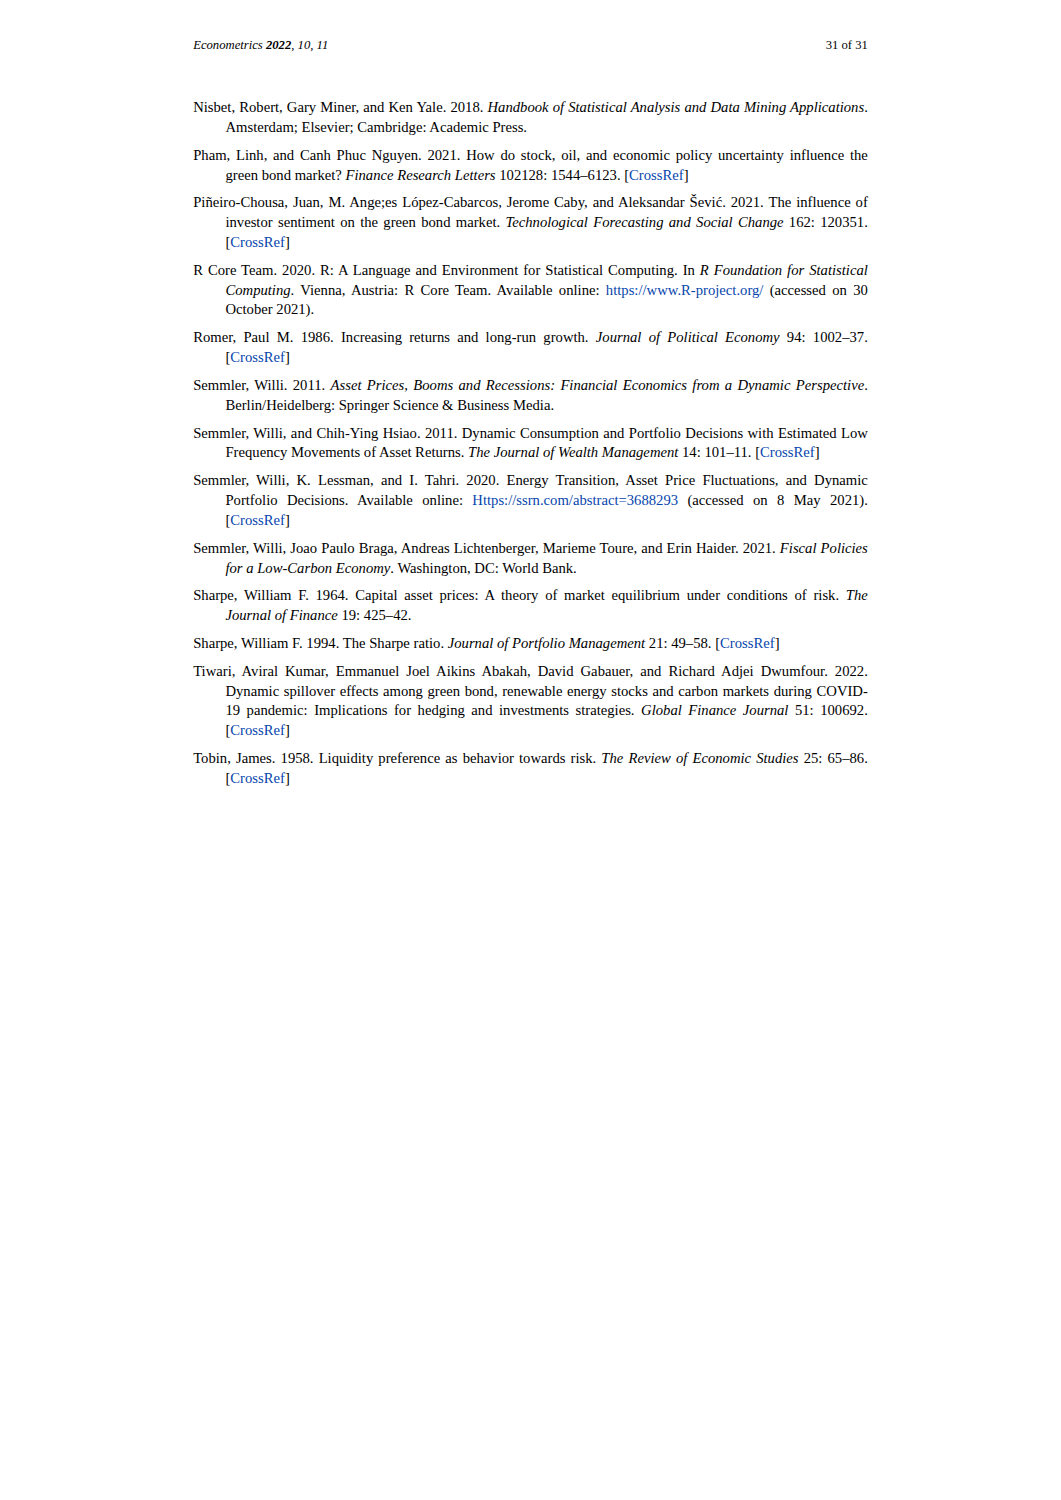Econometrics 2022, 10, 11 31 of 31
Nisbet, Robert, Gary Miner, and Ken Yale. 2018. Handbook of Statistical Analysis and Data Mining Applications. Amsterdam; Elsevier; Cambridge: Academic Press.
Pham, Linh, and Canh Phuc Nguyen. 2021. How do stock, oil, and economic policy uncertainty influence the green bond market? Finance Research Letters 102128: 1544–6123. [CrossRef]
Piñeiro-Chousa, Juan, M. Ange;es López-Cabarcos, Jerome Caby, and Aleksandar Šević. 2021. The influence of investor sentiment on the green bond market. Technological Forecasting and Social Change 162: 120351. [CrossRef]
R Core Team. 2020. R: A Language and Environment for Statistical Computing. In R Foundation for Statistical Computing. Vienna, Austria: R Core Team. Available online: https://www.R-project.org/ (accessed on 30 October 2021).
Romer, Paul M. 1986. Increasing returns and long-run growth. Journal of Political Economy 94: 1002–37. [CrossRef]
Semmler, Willi. 2011. Asset Prices, Booms and Recessions: Financial Economics from a Dynamic Perspective. Berlin/Heidelberg: Springer Science & Business Media.
Semmler, Willi, and Chih-Ying Hsiao. 2011. Dynamic Consumption and Portfolio Decisions with Estimated Low Frequency Movements of Asset Returns. The Journal of Wealth Management 14: 101–11. [CrossRef]
Semmler, Willi, K. Lessman, and I. Tahri. 2020. Energy Transition, Asset Price Fluctuations, and Dynamic Portfolio Decisions. Available online: Https://ssrn.com/abstract=3688293 (accessed on 8 May 2021). [CrossRef]
Semmler, Willi, Joao Paulo Braga, Andreas Lichtenberger, Marieme Toure, and Erin Haider. 2021. Fiscal Policies for a Low-Carbon Economy. Washington, DC: World Bank.
Sharpe, William F. 1964. Capital asset prices: A theory of market equilibrium under conditions of risk. The Journal of Finance 19: 425–42.
Sharpe, William F. 1994. The Sharpe ratio. Journal of Portfolio Management 21: 49–58. [CrossRef]
Tiwari, Aviral Kumar, Emmanuel Joel Aikins Abakah, David Gabauer, and Richard Adjei Dwumfour. 2022. Dynamic spillover effects among green bond, renewable energy stocks and carbon markets during COVID-19 pandemic: Implications for hedging and investments strategies. Global Finance Journal 51: 100692. [CrossRef]
Tobin, James. 1958. Liquidity preference as behavior towards risk. The Review of Economic Studies 25: 65–86. [CrossRef]